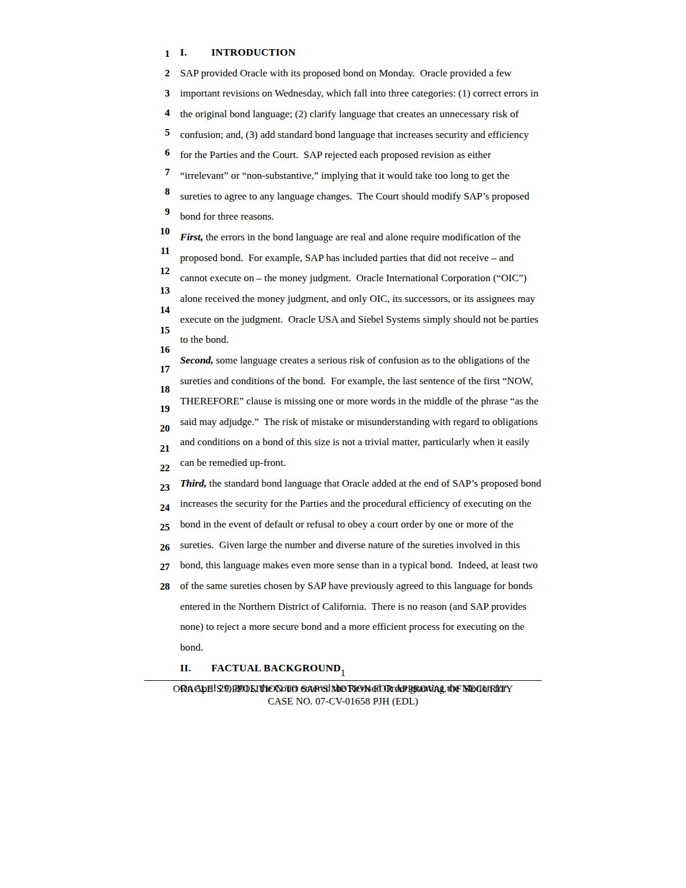12345678910111213141516171819202122232425262728
I. INTRODUCTION
SAP provided Oracle with its proposed bond on Monday. Oracle provided a few important revisions on Wednesday, which fall into three categories: (1) correct errors in the original bond language; (2) clarify language that creates an unnecessary risk of confusion; and, (3) add standard bond language that increases security and efficiency for the Parties and the Court. SAP rejected each proposed revision as either “irrelevant” or “non-substantive,” implying that it would take too long to get the sureties to agree to any language changes. The Court should modify SAP’s proposed bond for three reasons.
First, the errors in the bond language are real and alone require modification of the proposed bond. For example, SAP has included parties that did not receive – and cannot execute on – the money judgment. Oracle International Corporation (“OIC”) alone received the money judgment, and only OIC, its successors, or its assignees may execute on the judgment. Oracle USA and Siebel Systems simply should not be parties to the bond.
Second, some language creates a serious risk of confusion as to the obligations of the sureties and conditions of the bond. For example, the last sentence of the first “NOW, THEREFORE” clause is missing one or more words in the middle of the phrase “as the said may adjudge.” The risk of mistake or misunderstanding with regard to obligations and conditions on a bond of this size is not a trivial matter, particularly when it easily can be remedied up-front.
Third, the standard bond language that Oracle added at the end of SAP’s proposed bond increases the security for the Parties and the procedural efficiency of executing on the bond in the event of default or refusal to obey a court order by one or more of the sureties. Given large the number and diverse nature of the sureties involved in this bond, this language makes even more sense than in a typical bond. Indeed, at least two of the same sureties chosen by SAP have previously agreed to this language for bonds entered in the Northern District of California. There is no reason (and SAP provides none) to reject a more secure bond and a more efficient process for executing on the bond.
II. FACTUAL BACKGROUND
On April 29, 2011, the Court entered the Revised Order granting the Motion for
1
ORACLE’S OPPOSITION TO SAP’S MOTION FOR APPROVAL OF SECURITY
CASE NO. 07-CV-01658 PJH (EDL)